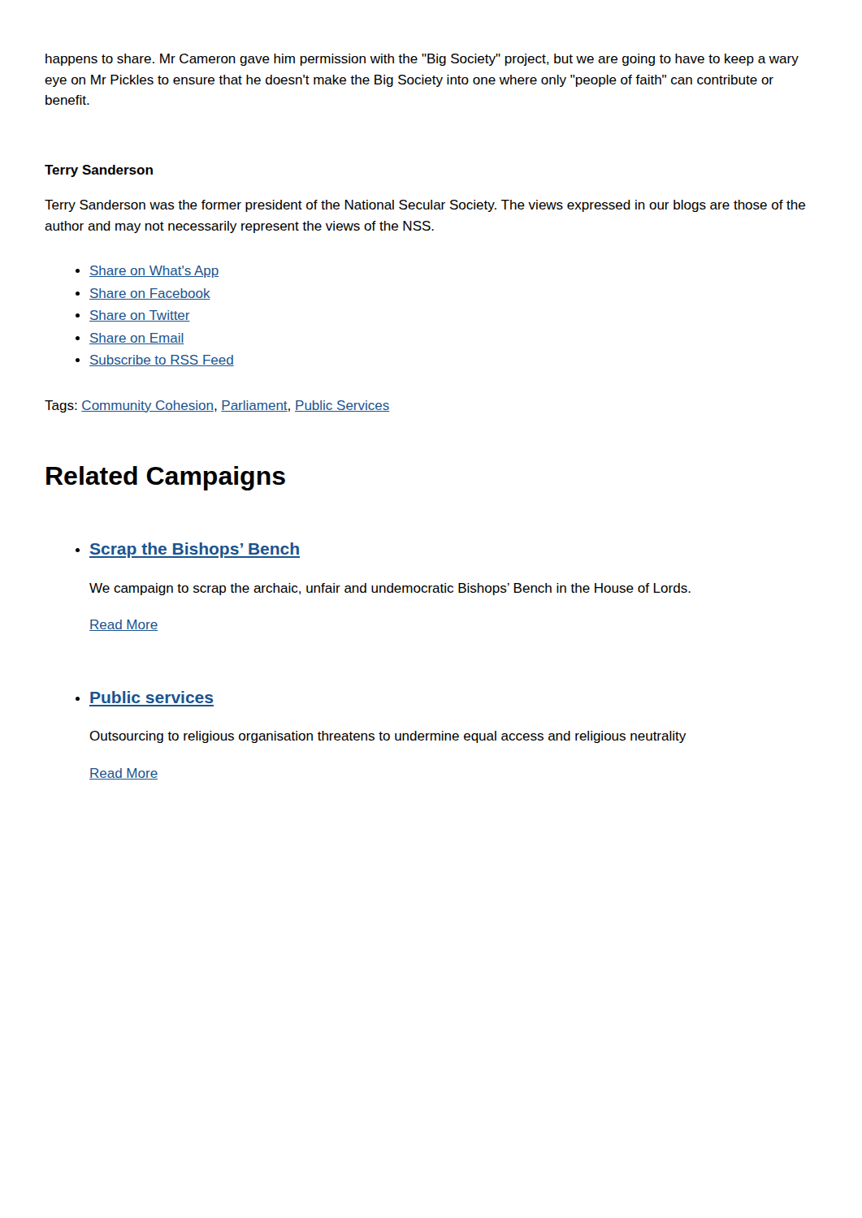happens to share. Mr Cameron gave him permission with the "Big Society" project, but we are going to have to keep a wary eye on Mr Pickles to ensure that he doesn't make the Big Society into one where only "people of faith" can contribute or benefit.
Terry Sanderson
Terry Sanderson was the former president of the National Secular Society. The views expressed in our blogs are those of the author and may not necessarily represent the views of the NSS.
Share on What's App
Share on Facebook
Share on Twitter
Share on Email
Subscribe to RSS Feed
Tags: Community Cohesion, Parliament, Public Services
Related Campaigns
Scrap the Bishops’ Bench
We campaign to scrap the archaic, unfair and undemocratic Bishops’ Bench in the House of Lords.
Read More
Public services
Outsourcing to religious organisation threatens to undermine equal access and religious neutrality
Read More